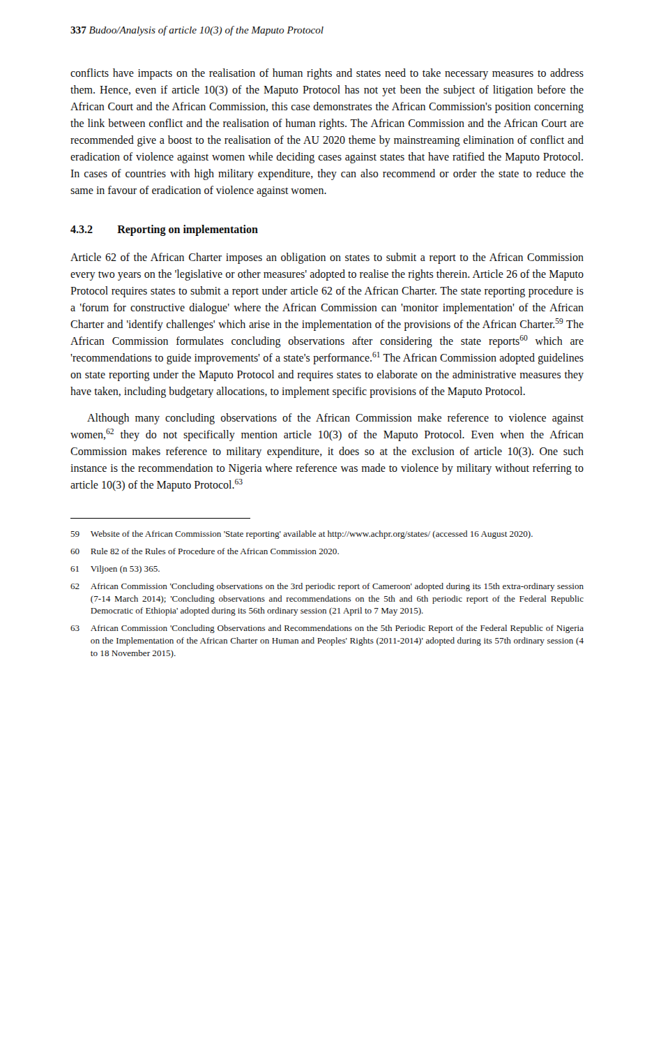337 Budoo/Analysis of article 10(3) of the Maputo Protocol
conflicts have impacts on the realisation of human rights and states need to take necessary measures to address them. Hence, even if article 10(3) of the Maputo Protocol has not yet been the subject of litigation before the African Court and the African Commission, this case demonstrates the African Commission's position concerning the link between conflict and the realisation of human rights. The African Commission and the African Court are recommended give a boost to the realisation of the AU 2020 theme by mainstreaming elimination of conflict and eradication of violence against women while deciding cases against states that have ratified the Maputo Protocol. In cases of countries with high military expenditure, they can also recommend or order the state to reduce the same in favour of eradication of violence against women.
4.3.2 Reporting on implementation
Article 62 of the African Charter imposes an obligation on states to submit a report to the African Commission every two years on the 'legislative or other measures' adopted to realise the rights therein. Article 26 of the Maputo Protocol requires states to submit a report under article 62 of the African Charter. The state reporting procedure is a 'forum for constructive dialogue' where the African Commission can 'monitor implementation' of the African Charter and 'identify challenges' which arise in the implementation of the provisions of the African Charter.59 The African Commission formulates concluding observations after considering the state reports60 which are 'recommendations to guide improvements' of a state's performance.61 The African Commission adopted guidelines on state reporting under the Maputo Protocol and requires states to elaborate on the administrative measures they have taken, including budgetary allocations, to implement specific provisions of the Maputo Protocol.
Although many concluding observations of the African Commission make reference to violence against women,62 they do not specifically mention article 10(3) of the Maputo Protocol. Even when the African Commission makes reference to military expenditure, it does so at the exclusion of article 10(3). One such instance is the recommendation to Nigeria where reference was made to violence by military without referring to article 10(3) of the Maputo Protocol.63
59 Website of the African Commission 'State reporting' available at http://www.achpr.org/states/ (accessed 16 August 2020).
60 Rule 82 of the Rules of Procedure of the African Commission 2020.
61 Viljoen (n 53) 365.
62 African Commission 'Concluding observations on the 3rd periodic report of Cameroon' adopted during its 15th extra-ordinary session (7-14 March 2014); 'Concluding observations and recommendations on the 5th and 6th periodic report of the Federal Republic Democratic of Ethiopia' adopted during its 56th ordinary session (21 April to 7 May 2015).
63 African Commission 'Concluding Observations and Recommendations on the 5th Periodic Report of the Federal Republic of Nigeria on the Implementation of the African Charter on Human and Peoples' Rights (2011-2014)' adopted during its 57th ordinary session (4 to 18 November 2015).